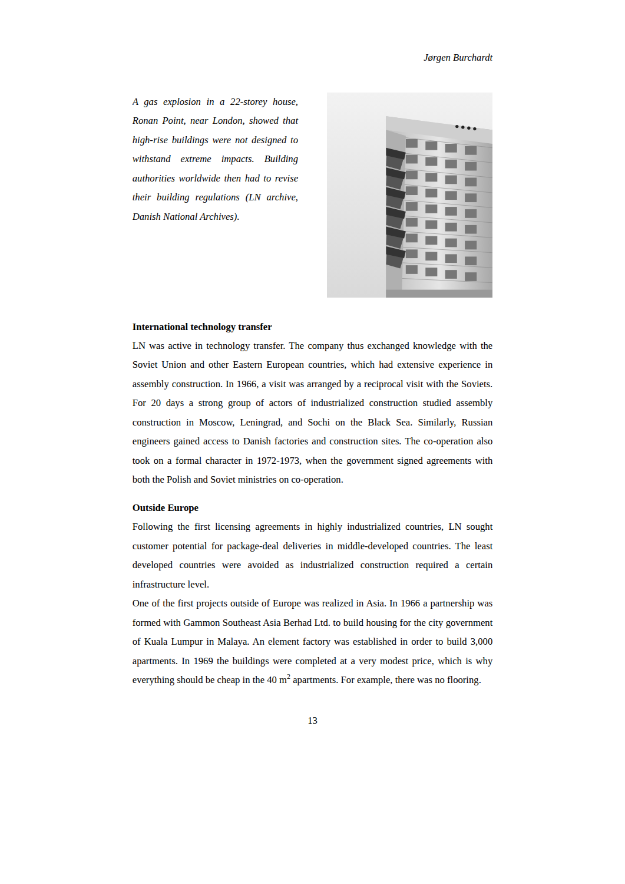Jørgen Burchardt
A gas explosion in a 22-storey house, Ronan Point, near London, showed that high-rise buildings were not designed to withstand extreme impacts. Building authorities worldwide then had to revise their building regulations (LN archive, Danish National Archives).
International technology transfer
LN was active in technology transfer. The company thus exchanged knowledge with the Soviet Union and other Eastern European countries, which had extensive experience in assembly construction. In 1966, a visit was arranged by a reciprocal visit with the Soviets. For 20 days a strong group of actors of industrialized construction studied assembly construction in Moscow, Leningrad, and Sochi on the Black Sea. Similarly, Russian engineers gained access to Danish factories and construction sites. The co-operation also took on a formal character in 1972-1973, when the government signed agreements with both the Polish and Soviet ministries on co-operation.
Outside Europe
Following the first licensing agreements in highly industrialized countries, LN sought customer potential for package-deal deliveries in middle-developed countries. The least developed countries were avoided as industrialized construction required a certain infrastructure level.
One of the first projects outside of Europe was realized in Asia. In 1966 a partnership was formed with Gammon Southeast Asia Berhad Ltd. to build housing for the city government of Kuala Lumpur in Malaya. An element factory was established in order to build 3,000 apartments. In 1969 the buildings were completed at a very modest price, which is why everything should be cheap in the 40 m2 apartments. For example, there was no flooring.
13